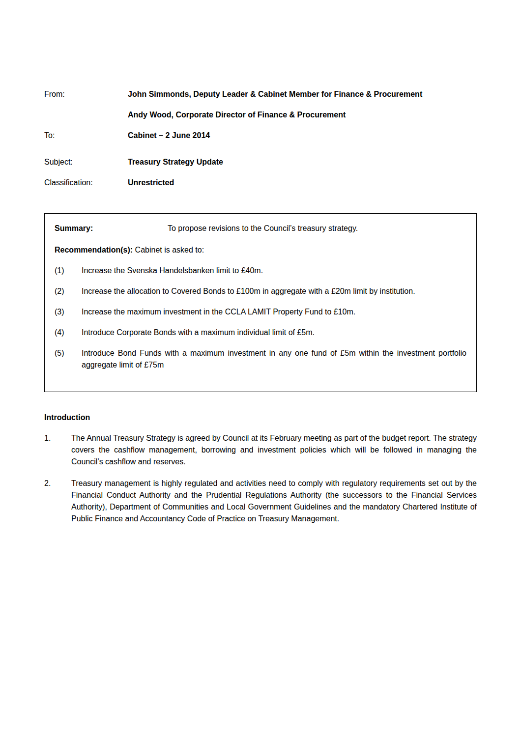From:
John Simmonds, Deputy Leader & Cabinet Member for Finance & Procurement
Andy Wood, Corporate Director of Finance & Procurement
To:
Cabinet – 2 June 2014
Subject:
Treasury Strategy Update
Classification:
Unrestricted
Summary:
To propose revisions to the Council’s treasury strategy.
Recommendation(s): Cabinet is asked to:
(1) Increase the Svenska Handelsbanken limit to £40m.
(2) Increase the allocation to Covered Bonds to £100m in aggregate with a £20m limit by institution.
(3) Increase the maximum investment in the CCLA LAMIT Property Fund to £10m.
(4) Introduce Corporate Bonds with a maximum individual limit of £5m.
(5) Introduce Bond Funds with a maximum investment in any one fund of £5m within the investment portfolio aggregate limit of £75m
Introduction
1. The Annual Treasury Strategy is agreed by Council at its February meeting as part of the budget report. The strategy covers the cashflow management, borrowing and investment policies which will be followed in managing the Council’s cashflow and reserves.
2. Treasury management is highly regulated and activities need to comply with regulatory requirements set out by the Financial Conduct Authority and the Prudential Regulations Authority (the successors to the Financial Services Authority), Department of Communities and Local Government Guidelines and the mandatory Chartered Institute of Public Finance and Accountancy Code of Practice on Treasury Management.